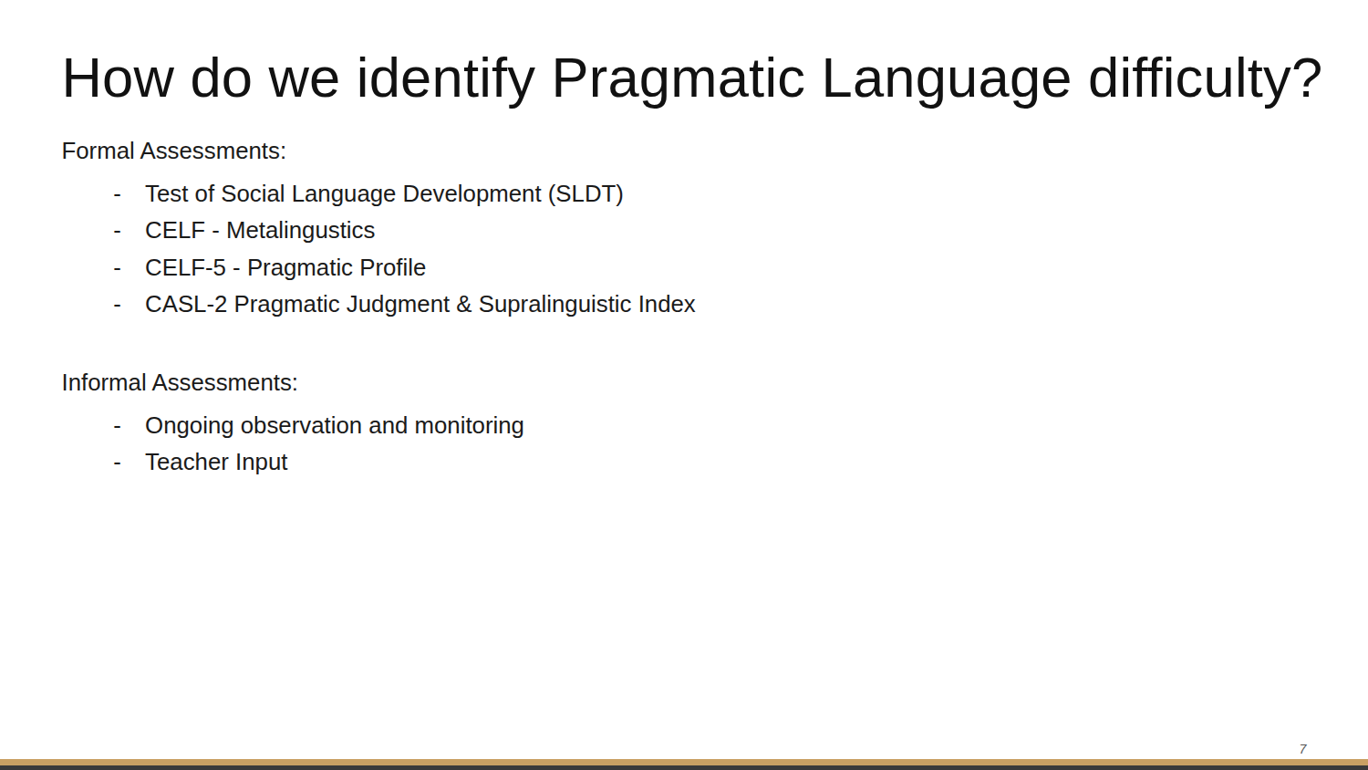How do we identify Pragmatic Language difficulty?
Formal Assessments:
Test of Social Language Development (SLDT)
CELF - Metalingustics
CELF-5 - Pragmatic Profile
CASL-2 Pragmatic Judgment & Supralinguistic Index
Informal Assessments:
Ongoing observation and monitoring
Teacher Input
7